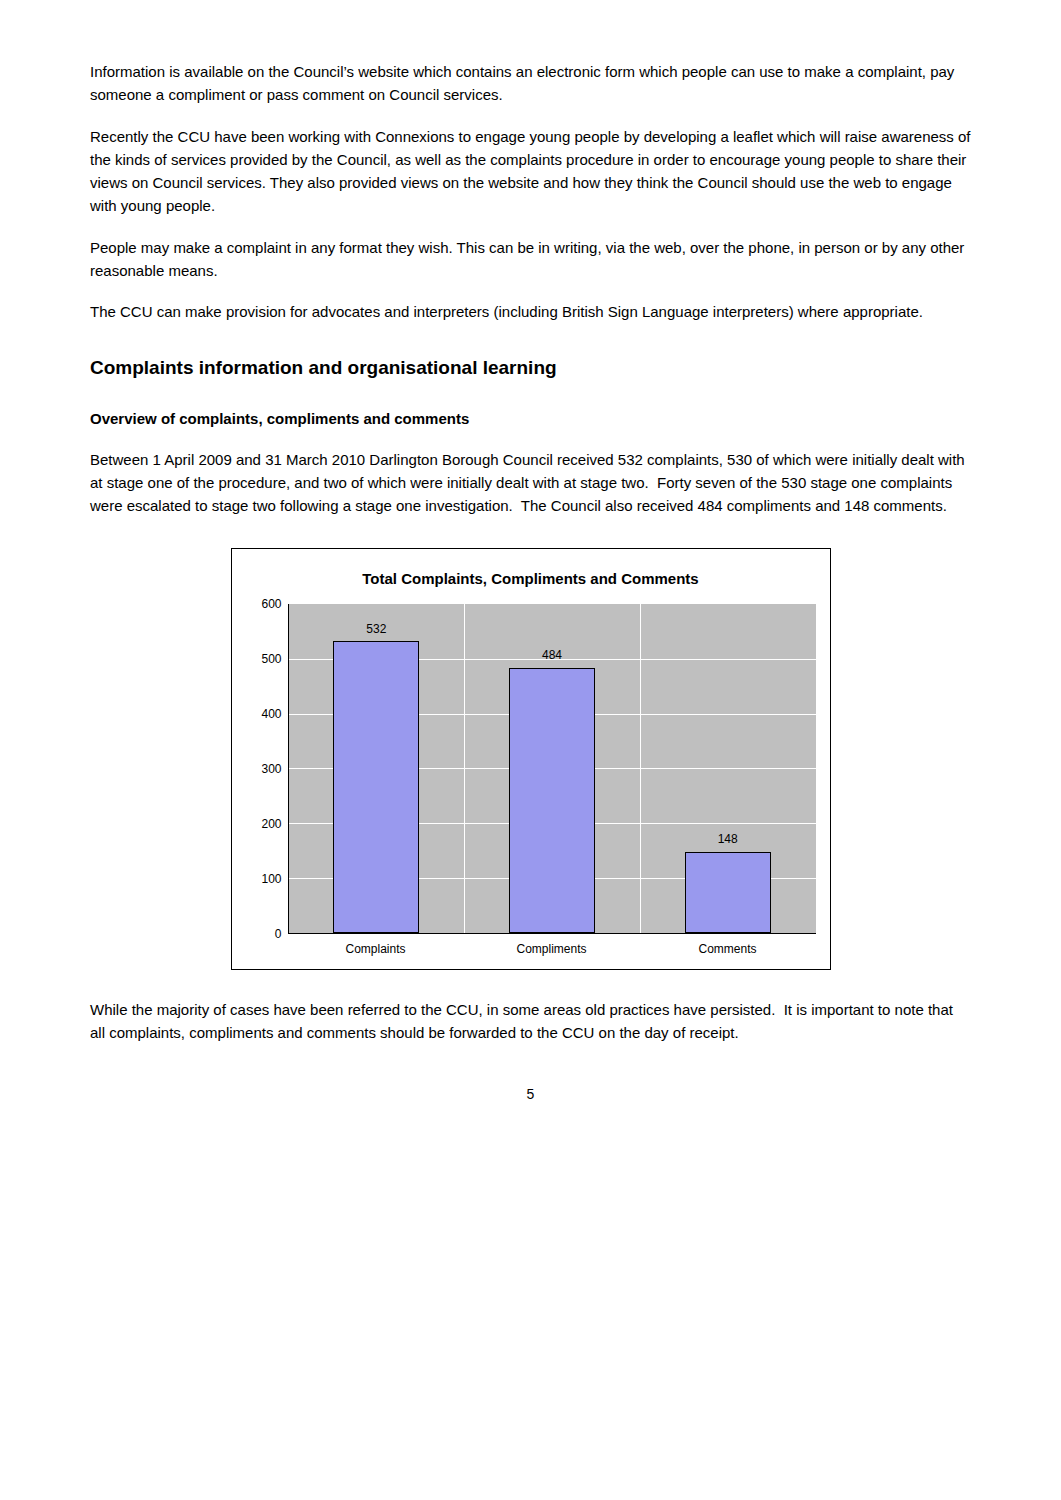Information is available on the Council’s website which contains an electronic form which people can use to make a complaint, pay someone a compliment or pass comment on Council services.
Recently the CCU have been working with Connexions to engage young people by developing a leaflet which will raise awareness of the kinds of services provided by the Council, as well as the complaints procedure in order to encourage young people to share their views on Council services. They also provided views on the website and how they think the Council should use the web to engage with young people.
People may make a complaint in any format they wish. This can be in writing, via the web, over the phone, in person or by any other reasonable means.
The CCU can make provision for advocates and interpreters (including British Sign Language interpreters) where appropriate.
Complaints information and organisational learning
Overview of complaints, compliments and comments
Between 1 April 2009 and 31 March 2010 Darlington Borough Council received 532 complaints, 530 of which were initially dealt with at stage one of the procedure, and two of which were initially dealt with at stage two. Forty seven of the 530 stage one complaints were escalated to stage two following a stage one investigation. The Council also received 484 compliments and 148 comments.
Total Complaints, Compliments and Comments
600 500 400 300 200 100 0
532
484
148
Complaints
Compliments
Comments
While the majority of cases have been referred to the CCU, in some areas old practices have persisted. It is important to note that all complaints, compliments and comments should be forwarded to the CCU on the day of receipt.
5